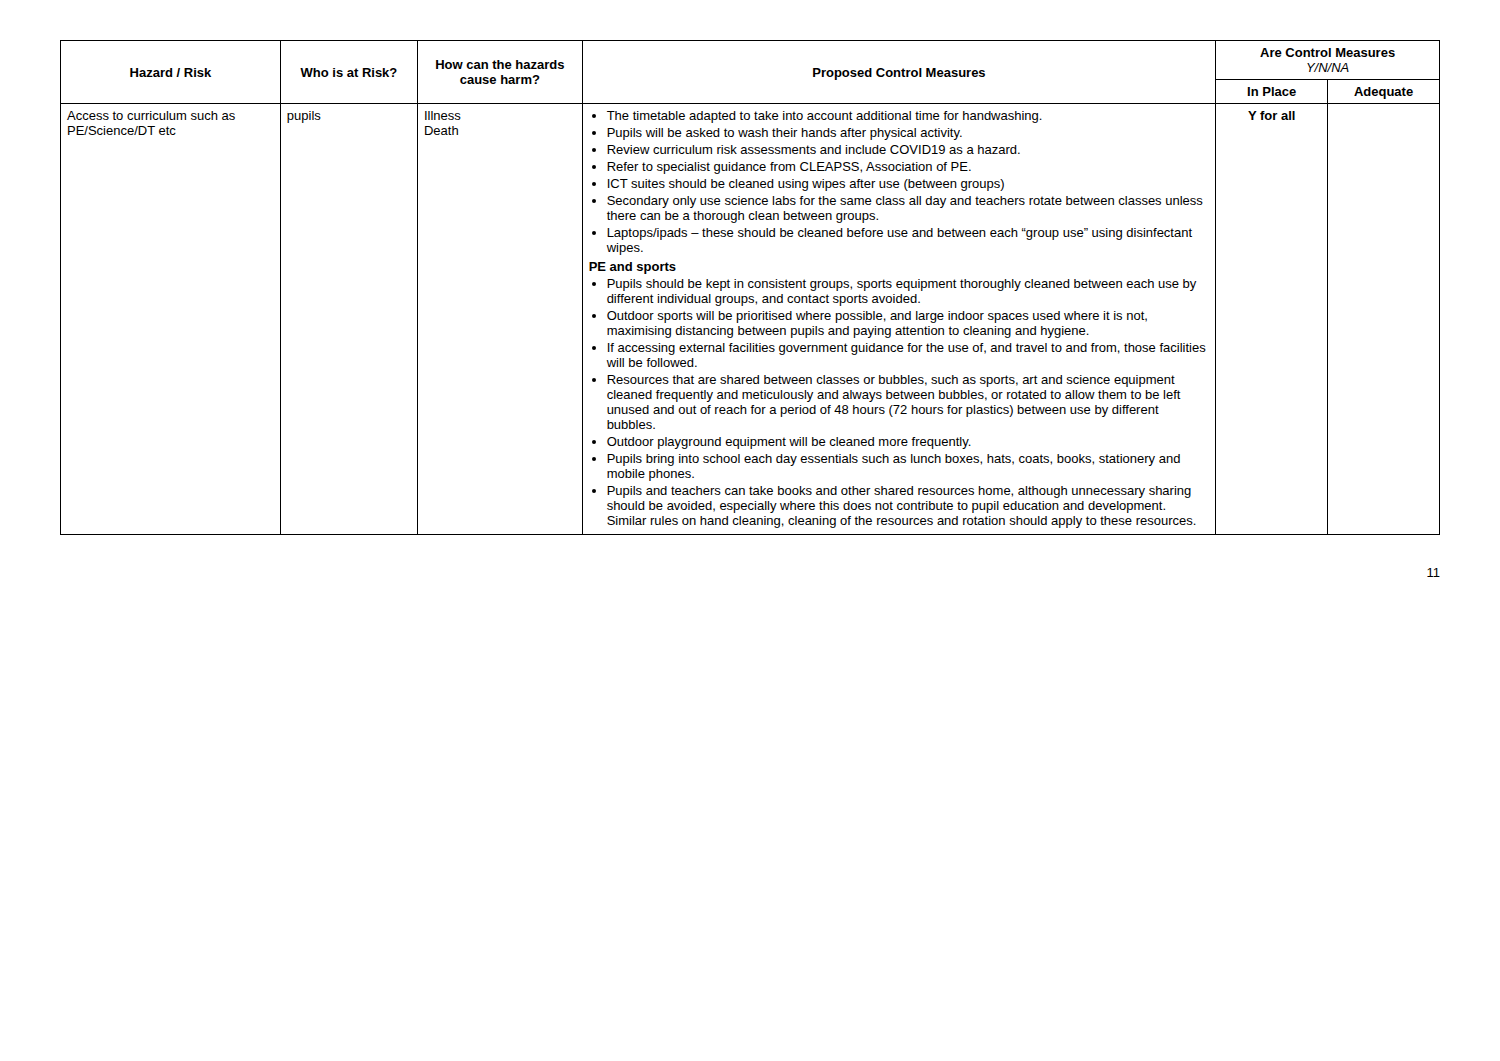| Hazard / Risk | Who is at Risk? | How can the hazards cause harm? | Proposed Control Measures | Are Control Measures Y/N/NA |
| --- | --- | --- | --- | --- |
| In Place | Adequate |
| Access to curriculum such as PE/Science/DT etc | pupils | Illness Death | The timetable adapted to take into account additional time for handwashing. Pupils will be asked to wash their hands after physical activity. Review curriculum risk assessments and include COVID19 as a hazard. Refer to specialist guidance from CLEAPSS, Association of PE. ICT suites should be cleaned using wipes after use (between groups) Secondary only use science labs for the same class all day and teachers rotate between classes unless there can be a thorough clean between groups. Laptops/ipads – these should be cleaned before use and between each “group use” using disinfectant wipes. PE and sports Pupils should be kept in consistent groups, sports equipment thoroughly cleaned between each use by different individual groups, and contact sports avoided. Outdoor sports will be prioritised where possible, and large indoor spaces used where it is not, maximising distancing between pupils and paying attention to cleaning and hygiene. If accessing external facilities government guidance for the use of, and travel to and from, those facilities will be followed. Resources that are shared between classes or bubbles, such as sports, art and science equipment cleaned frequently and meticulously and always between bubbles, or rotated to allow them to be left unused and out of reach for a period of 48 hours (72 hours for plastics) between use by different bubbles. Outdoor playground equipment will be cleaned more frequently. Pupils bring into school each day essentials such as lunch boxes, hats, coats, books, stationery and mobile phones. Pupils and teachers can take books and other shared resources home, although unnecessary sharing should be avoided, especially where this does not contribute to pupil education and development. Similar rules on hand cleaning, cleaning of the resources and rotation should apply to these resources. | Y for all | |
11